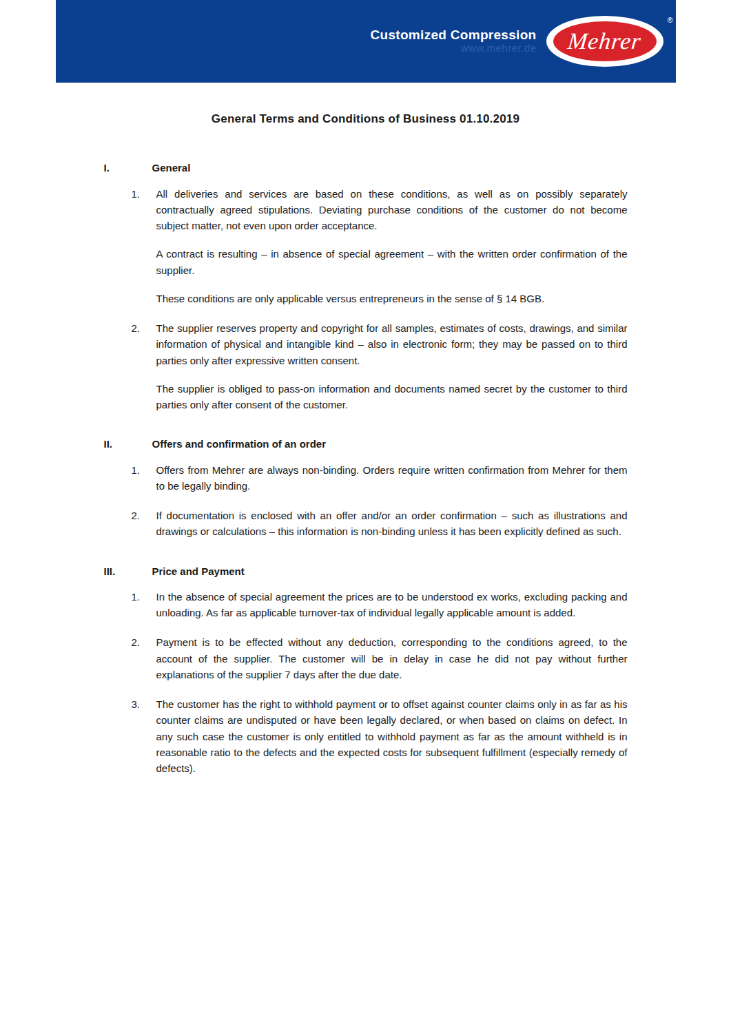Customized Compression
www.mehrer.de
Mehrer
®
General Terms and Conditions of Business 01.10.2019
I.
General
1.
All deliveries and services are based on these conditions, as well as on possibly separately contractually agreed stipulations. Deviating purchase conditions of the customer do not become subject matter, not even upon order acceptance.
A contract is resulting – in absence of special agreement – with the written order confirmation of the supplier.
These conditions are only applicable versus entrepreneurs in the sense of § 14 BGB.
2.
The supplier reserves property and copyright for all samples, estimates of costs, drawings, and similar information of physical and intangible kind – also in electronic form; they may be passed on to third parties only after expressive written consent.
The supplier is obliged to pass-on information and documents named secret by the customer to third parties only after consent of the customer.
II.
Offers and confirmation of an order
1.
Offers from Mehrer are always non-binding. Orders require written confirmation from Mehrer for them to be legally binding.
2.
If documentation is enclosed with an offer and/or an order confirmation – such as illustrations and drawings or calculations – this information is non-binding unless it has been explicitly defined as such.
III.
Price and Payment
1.
In the absence of special agreement the prices are to be understood ex works, excluding packing and unloading. As far as applicable turnover-tax of individual legally applicable amount is added.
2.
Payment is to be effected without any deduction, corresponding to the conditions agreed, to the account of the supplier. The customer will be in delay in case he did not pay without further explanations of the supplier 7 days after the due date.
3.
The customer has the right to withhold payment or to offset against counter claims only in as far as his counter claims are undisputed or have been legally declared, or when based on claims on defect. In any such case the customer is only entitled to withhold payment as far as the amount withheld is in reasonable ratio to the defects and the expected costs for subsequent fulfillment (especially remedy of defects).